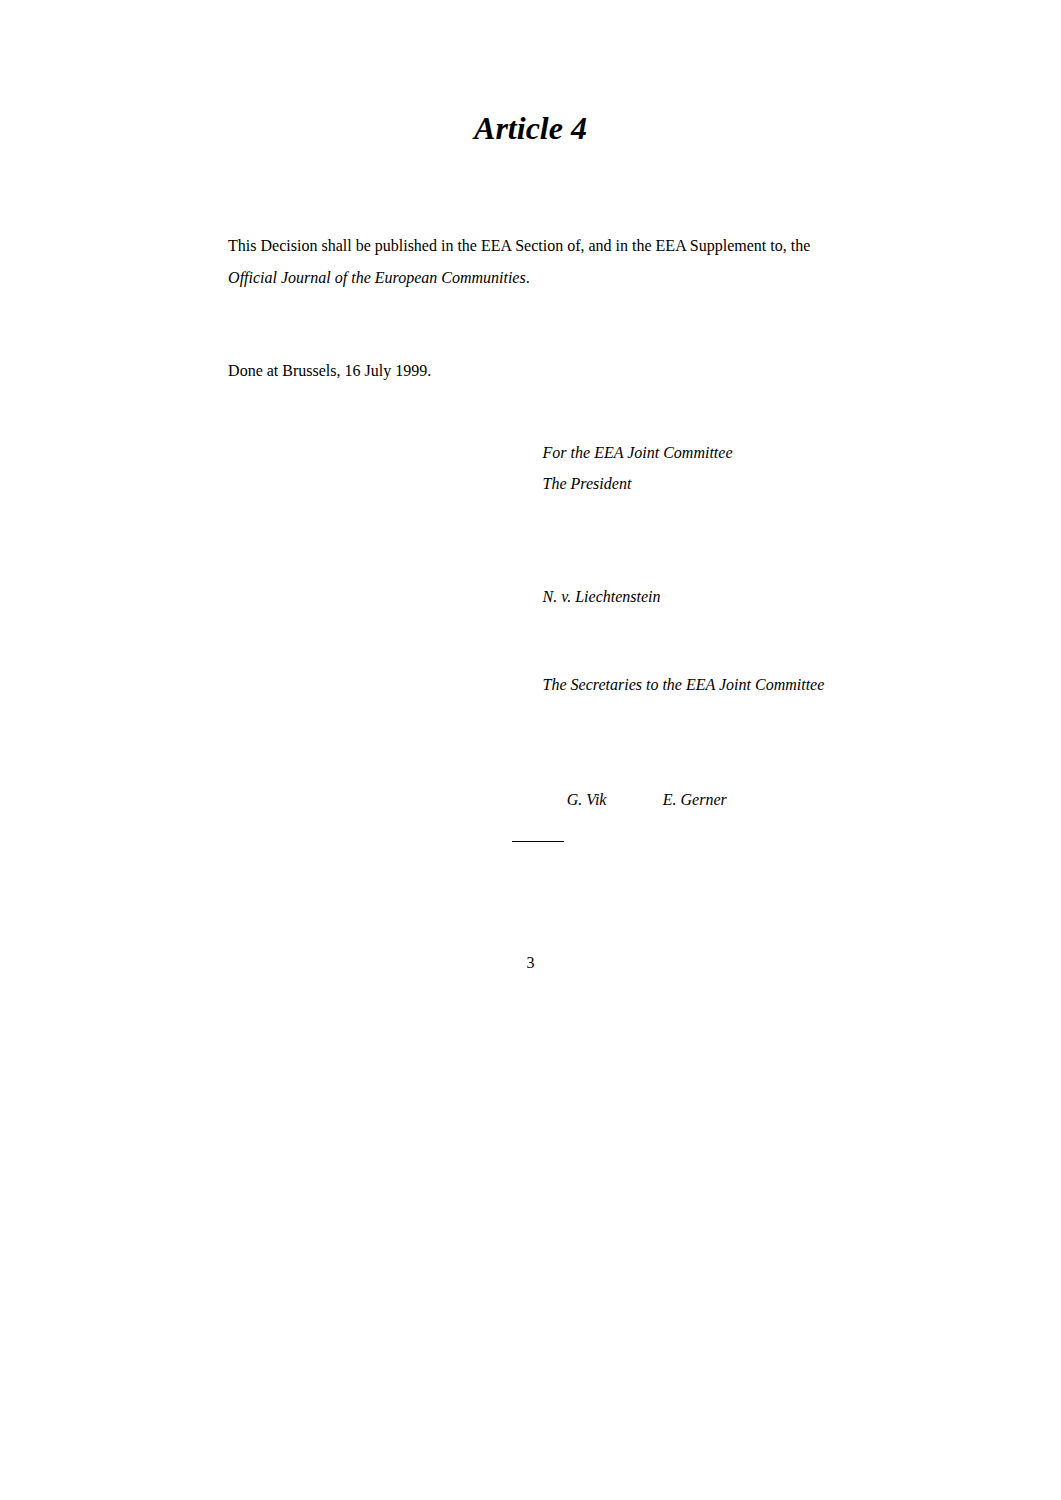Article 4
This Decision shall be published in the EEA Section of, and in the EEA Supplement to, the Official Journal of the European Communities.
Done at Brussels, 16 July 1999.
For the EEA Joint Committee
The President
N. v. Liechtenstein
The Secretaries to the EEA Joint Committee
G. Vik E. Gerner
3